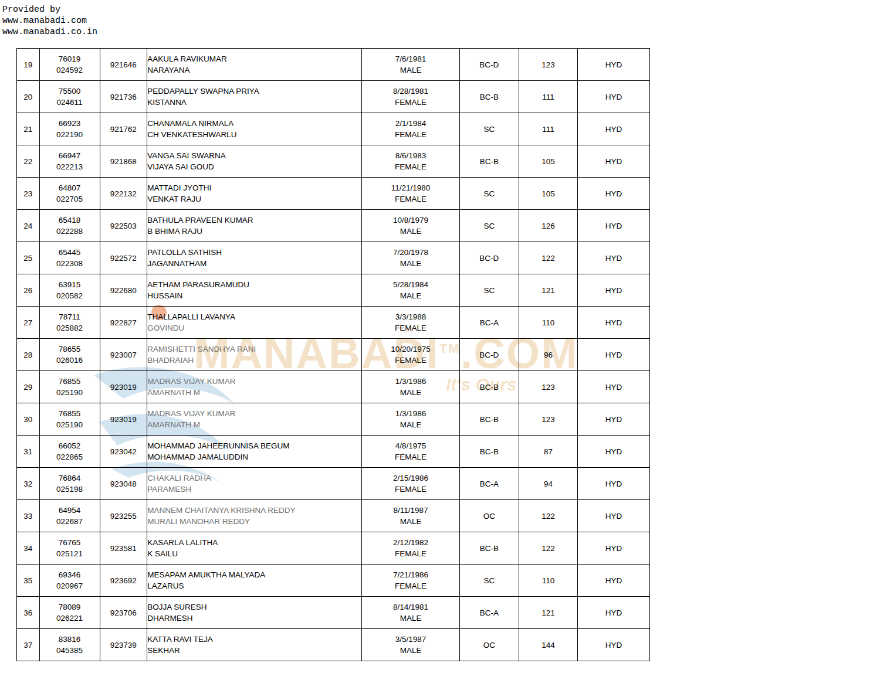Provided by www.manabadi.com www.manabadi.co.in
MANABADITM.COM
It's Ours
| 19 | 76019 024592 | 921646 | AAKULA RAVIKUMAR NARAYANA | 7/6/1981 MALE | BC-D | 123 | HYD |
| 20 | 75500 024611 | 921736 | PEDDAPALLY SWAPNA PRIYA KISTANNA | 8/28/1981 FEMALE | BC-B | 111 | HYD |
| 21 | 66923 022190 | 921762 | CHANAMALA NIRMALA CH VENKATESHWARLU | 2/1/1984 FEMALE | SC | 111 | HYD |
| 22 | 66947 022213 | 921868 | VANGA SAI SWARNA VIJAYA SAI GOUD | 8/6/1983 FEMALE | BC-B | 105 | HYD |
| 23 | 64807 022705 | 922132 | MATTADI JYOTHI VENKAT RAJU | 11/21/1980 FEMALE | SC | 105 | HYD |
| 24 | 65418 022288 | 922503 | BATHULA PRAVEEN KUMAR B BHIMA RAJU | 10/8/1979 MALE | SC | 126 | HYD |
| 25 | 65445 022308 | 922572 | PATLOLLA SATHISH JAGANNATHAM | 7/20/1978 MALE | BC-D | 122 | HYD |
| 26 | 63915 020582 | 922680 | AETHAM PARASURAMUDU HUSSAIN | 5/28/1984 MALE | SC | 121 | HYD |
| 27 | 78711 025882 | 922827 | THALLAPALLI LAVANYA GOVINDU | 3/3/1988 FEMALE | BC-A | 110 | HYD |
| 28 | 78655 026016 | 923007 | RAMISHETTI SANDHYA RANI BHADRAIAH | 10/20/1975 FEMALE | BC-D | 96 | HYD |
| 29 | 76855 025190 | 923019 | MADRAS VIJAY KUMAR AMARNATH M | 1/3/1986 MALE | BC-B | 123 | HYD |
| 30 | 76855 025190 | 923019 | MADRAS VIJAY KUMAR AMARNATH M | 1/3/1986 MALE | BC-B | 123 | HYD |
| 31 | 66052 022865 | 923042 | MOHAMMAD JAHEERUNNISA BEGUM MOHAMMAD JAMALUDDIN | 4/8/1975 FEMALE | BC-B | 87 | HYD |
| 32 | 76864 025198 | 923048 | CHAKALI RADHA PARAMESH | 2/15/1986 FEMALE | BC-A | 94 | HYD |
| 33 | 64954 022687 | 923255 | MANNEM CHAITANYA KRISHNA REDDY MURALI MANOHAR REDDY | 8/11/1987 MALE | OC | 122 | HYD |
| 34 | 76765 025121 | 923581 | KASARLA LALITHA K SAILU | 2/12/1982 FEMALE | BC-B | 122 | HYD |
| 35 | 69346 020967 | 923692 | MESAPAM AMUKTHA MALYADA LAZARUS | 7/21/1986 FEMALE | SC | 110 | HYD |
| 36 | 78089 026221 | 923706 | BOJJA SURESH DHARMESH | 8/14/1981 MALE | BC-A | 121 | HYD |
| 37 | 83816 045385 | 923739 | KATTA RAVI TEJA SEKHAR | 3/5/1987 MALE | OC | 144 | HYD |